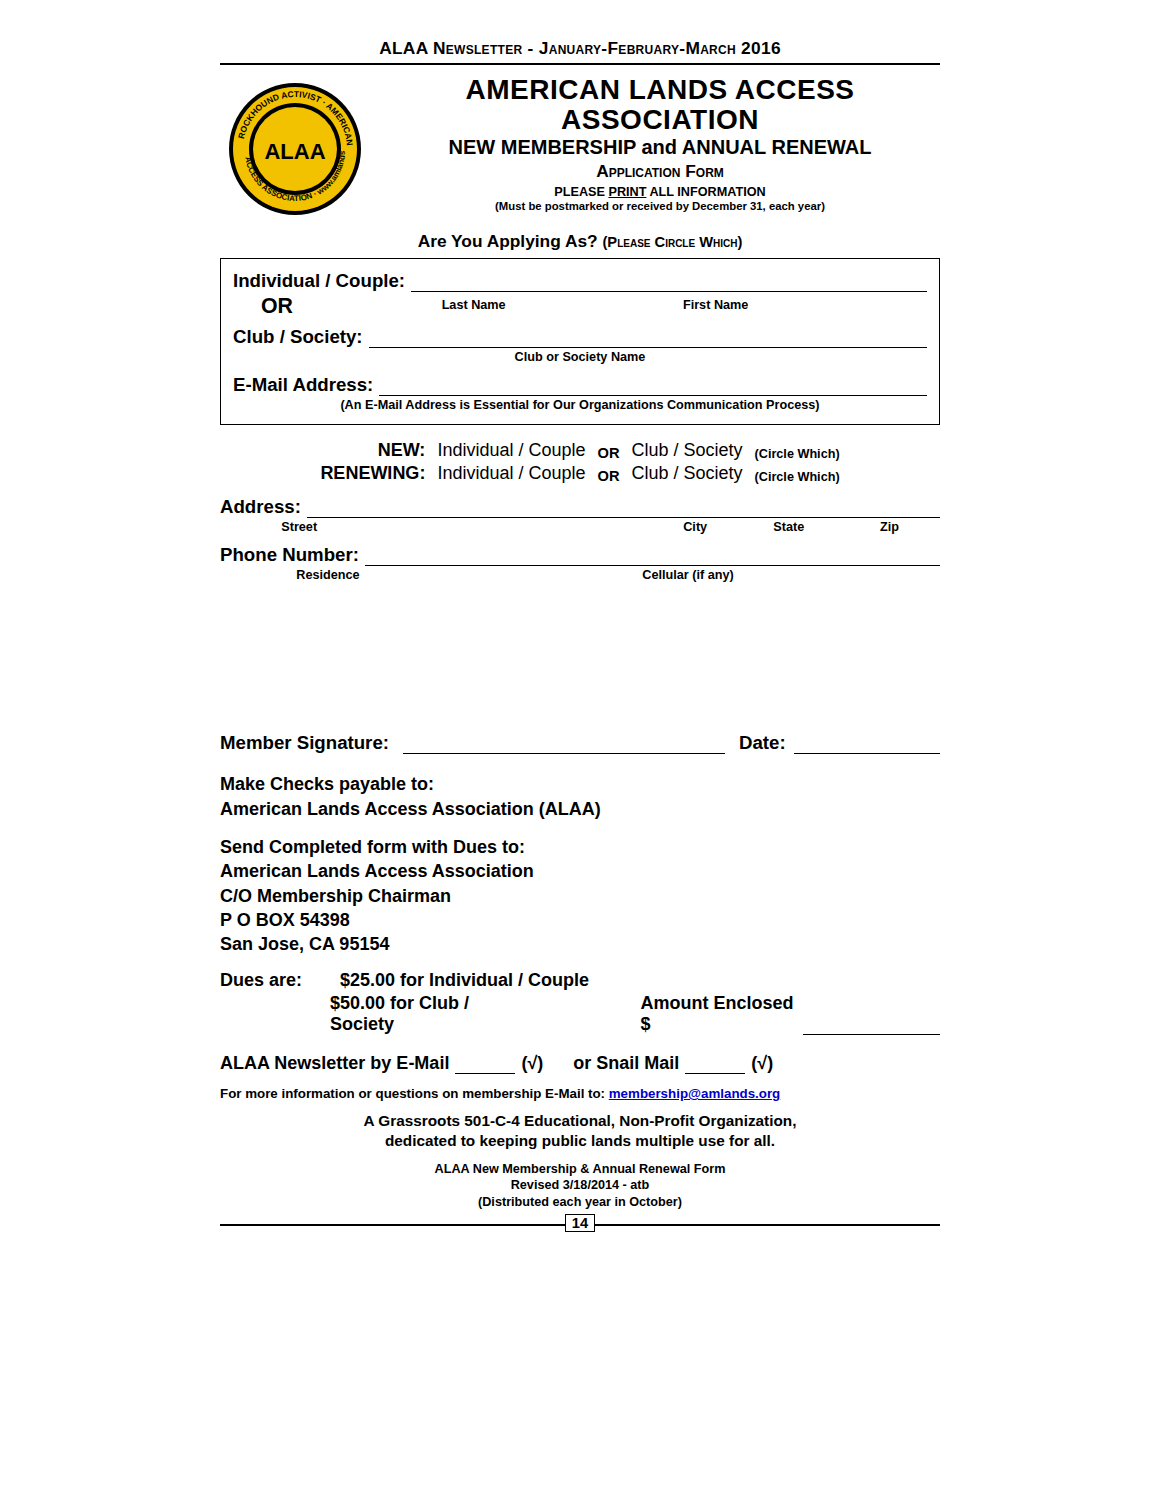ALAA Newsletter - January-February-March 2016
ALAA ROCKHOUND ACTIVIST · AMERICAN LANDS ACCESS ASSOCIATION · www.amlands.org
AMERICAN LANDS ACCESS ASSOCIATION
NEW MEMBERSHIP and ANNUAL RENEWAL
Application Form
PLEASE PRINT ALL INFORMATION
(Must be postmarked or received by December 31, each year)
Are You Applying As? (Please Circle Which)
Individual / Couple:
OR
Last Name First Name
Club / Society:
Club or Society Name
E-Mail Address:
(An E-Mail Address is Essential for Our Organizations Communication Process)
| NEW: | Individual / Couple | OR | Club / Society | (Circle Which) |
| RENEWING: | Individual / Couple | OR | Club / Society | (Circle Which) |
Address:
Street City State Zip
Phone Number:
Residence Cellular (if any)
Member Signature: Date:
Make Checks payable to:
American Lands Access Association (ALAA)
Send Completed form with Dues to:
American Lands Access Association
C/O Membership Chairman
P O BOX 54398
San Jose, CA 95154
Dues are: $25.00 for Individual / Couple
$50.00 for Club / Society Amount Enclosed $
ALAA Newsletter by E-Mail (√) or Snail Mail (√)
For more information or questions on membership E-Mail to: membership@amlands.org
A Grassroots 501-C-4 Educational, Non-Profit Organization,
dedicated to keeping public lands multiple use for all.
ALAA New Membership & Annual Renewal Form
Revised 3/18/2014 - atb
(Distributed each year in October)
14